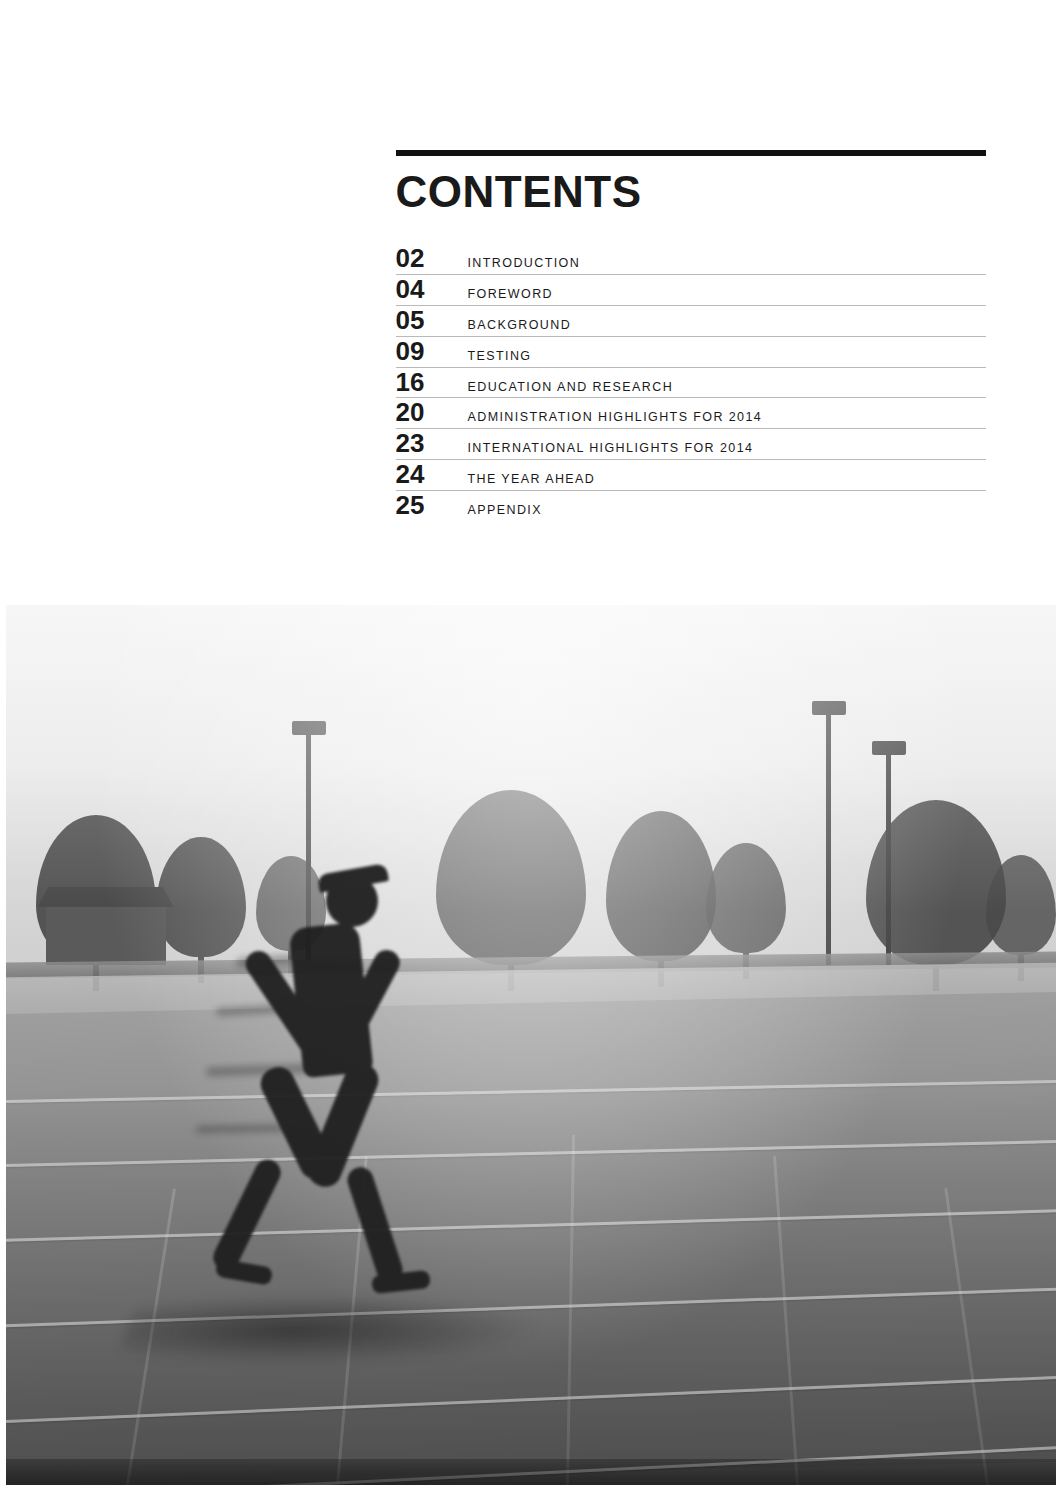CONTENTS
| 02 | Introduction |
| 04 | Foreword |
| 05 | Background |
| 09 | Testing |
| 16 | Education and Research |
| 20 | Administration Highlights for 2014 |
| 23 | International Highlights for 2014 |
| 24 | The Year Ahead |
| 25 | Appendix |